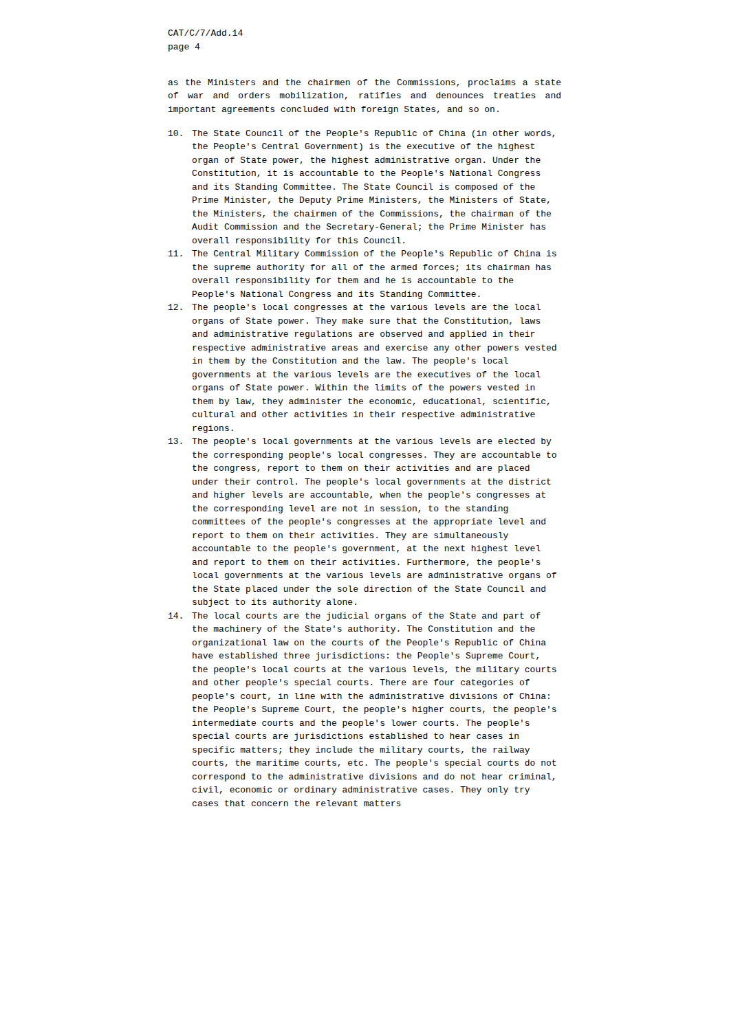CAT/C/7/Add.14
page 4
as the Ministers and the chairmen of the Commissions, proclaims a state of war and orders mobilization, ratifies and denounces treaties and important agreements concluded with foreign States, and so on.
10. The State Council of the People's Republic of China (in other words, the People's Central Government) is the executive of the highest organ of State power, the highest administrative organ. Under the Constitution, it is accountable to the People's National Congress and its Standing Committee. The State Council is composed of the Prime Minister, the Deputy Prime Ministers, the Ministers of State, the Ministers, the chairmen of the Commissions, the chairman of the Audit Commission and the Secretary-General; the Prime Minister has overall responsibility for this Council.
11. The Central Military Commission of the People's Republic of China is the supreme authority for all of the armed forces; its chairman has overall responsibility for them and he is accountable to the People's National Congress and its Standing Committee.
12. The people's local congresses at the various levels are the local organs of State power. They make sure that the Constitution, laws and administrative regulations are observed and applied in their respective administrative areas and exercise any other powers vested in them by the Constitution and the law. The people's local governments at the various levels are the executives of the local organs of State power. Within the limits of the powers vested in them by law, they administer the economic, educational, scientific, cultural and other activities in their respective administrative regions.
13. The people's local governments at the various levels are elected by the corresponding people's local congresses. They are accountable to the congress, report to them on their activities and are placed under their control. The people's local governments at the district and higher levels are accountable, when the people's congresses at the corresponding level are not in session, to the standing committees of the people's congresses at the appropriate level and report to them on their activities. They are simultaneously accountable to the people's government, at the next highest level and report to them on their activities. Furthermore, the people's local governments at the various levels are administrative organs of the State placed under the sole direction of the State Council and subject to its authority alone.
14. The local courts are the judicial organs of the State and part of the machinery of the State's authority. The Constitution and the organizational law on the courts of the People's Republic of China have established three jurisdictions: the People's Supreme Court, the people's local courts at the various levels, the military courts and other people's special courts. There are four categories of people's court, in line with the administrative divisions of China: the People's Supreme Court, the people's higher courts, the people's intermediate courts and the people's lower courts. The people's special courts are jurisdictions established to hear cases in specific matters; they include the military courts, the railway courts, the maritime courts, etc. The people's special courts do not correspond to the administrative divisions and do not hear criminal, civil, economic or ordinary administrative cases. They only try cases that concern the relevant matters